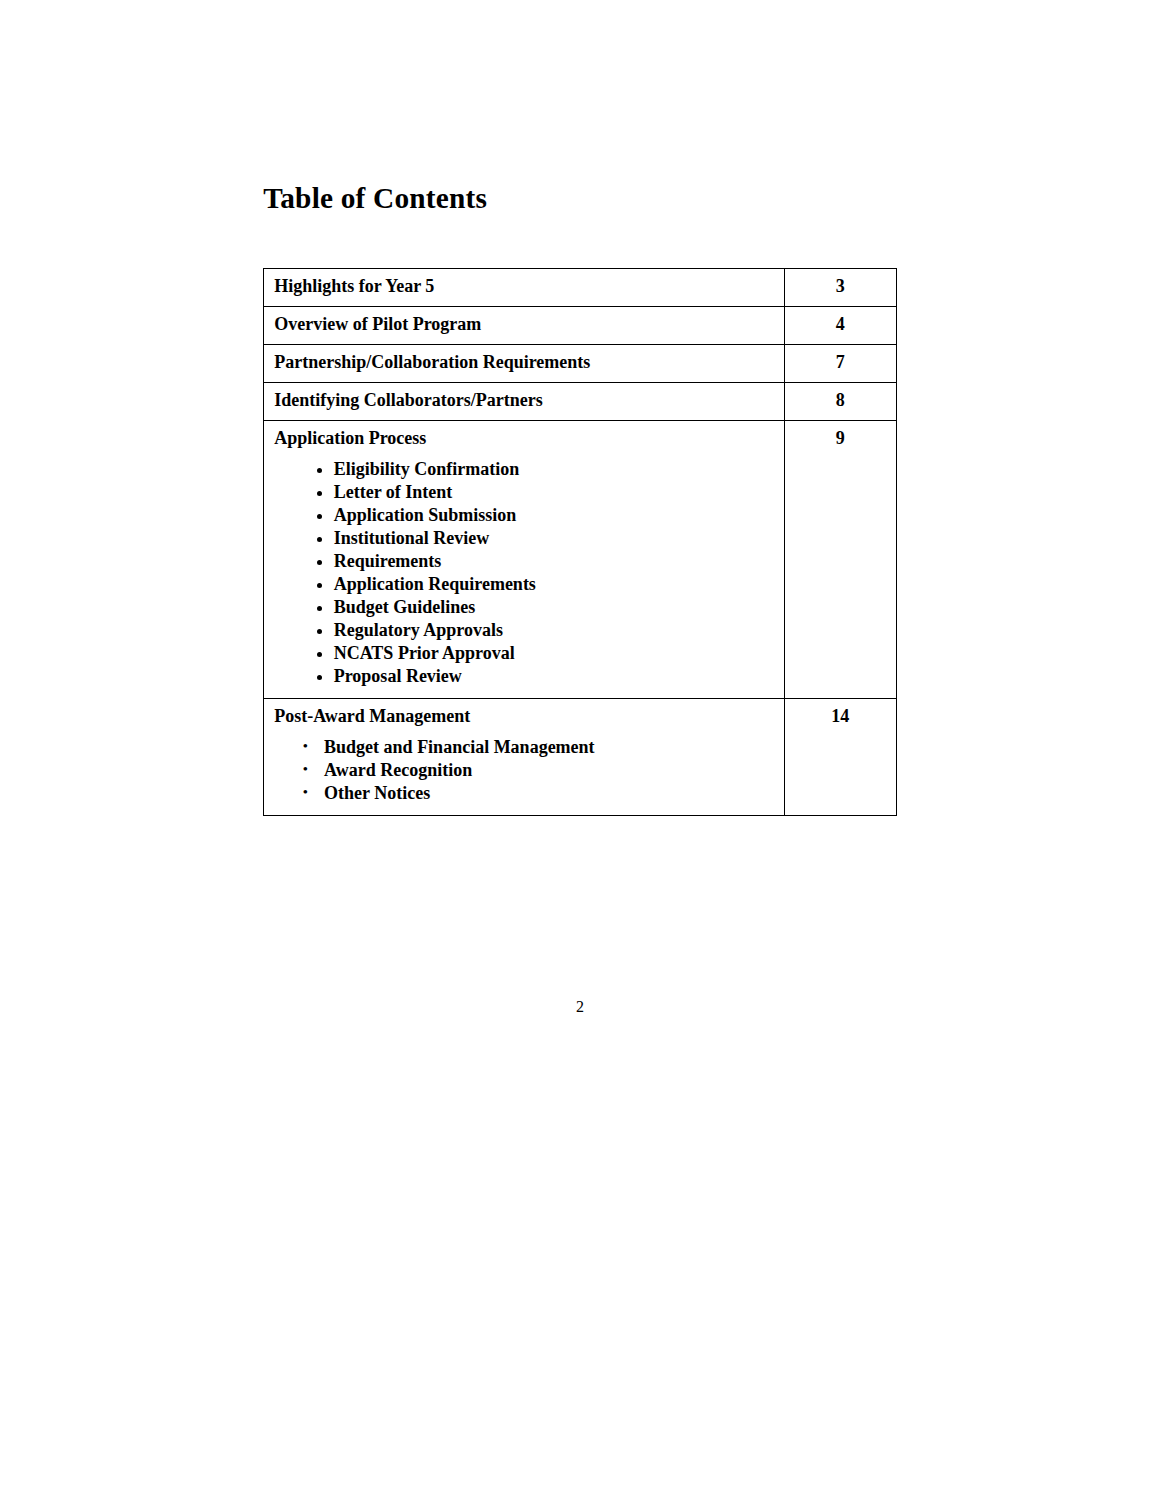Table of Contents
| Highlights for Year 5 | 3 |
| Overview of Pilot Program | 4 |
| Partnership/Collaboration Requirements | 7 |
| Identifying Collaborators/Partners | 8 |
| Application Process Eligibility Confirmation Letter of Intent Application Submission Institutional Review Requirements Application Requirements Budget Guidelines Regulatory Approvals NCATS Prior Approval Proposal Review | 9 |
| Post-Award Management Budget and Financial Management Award Recognition Other Notices | 14 |
2